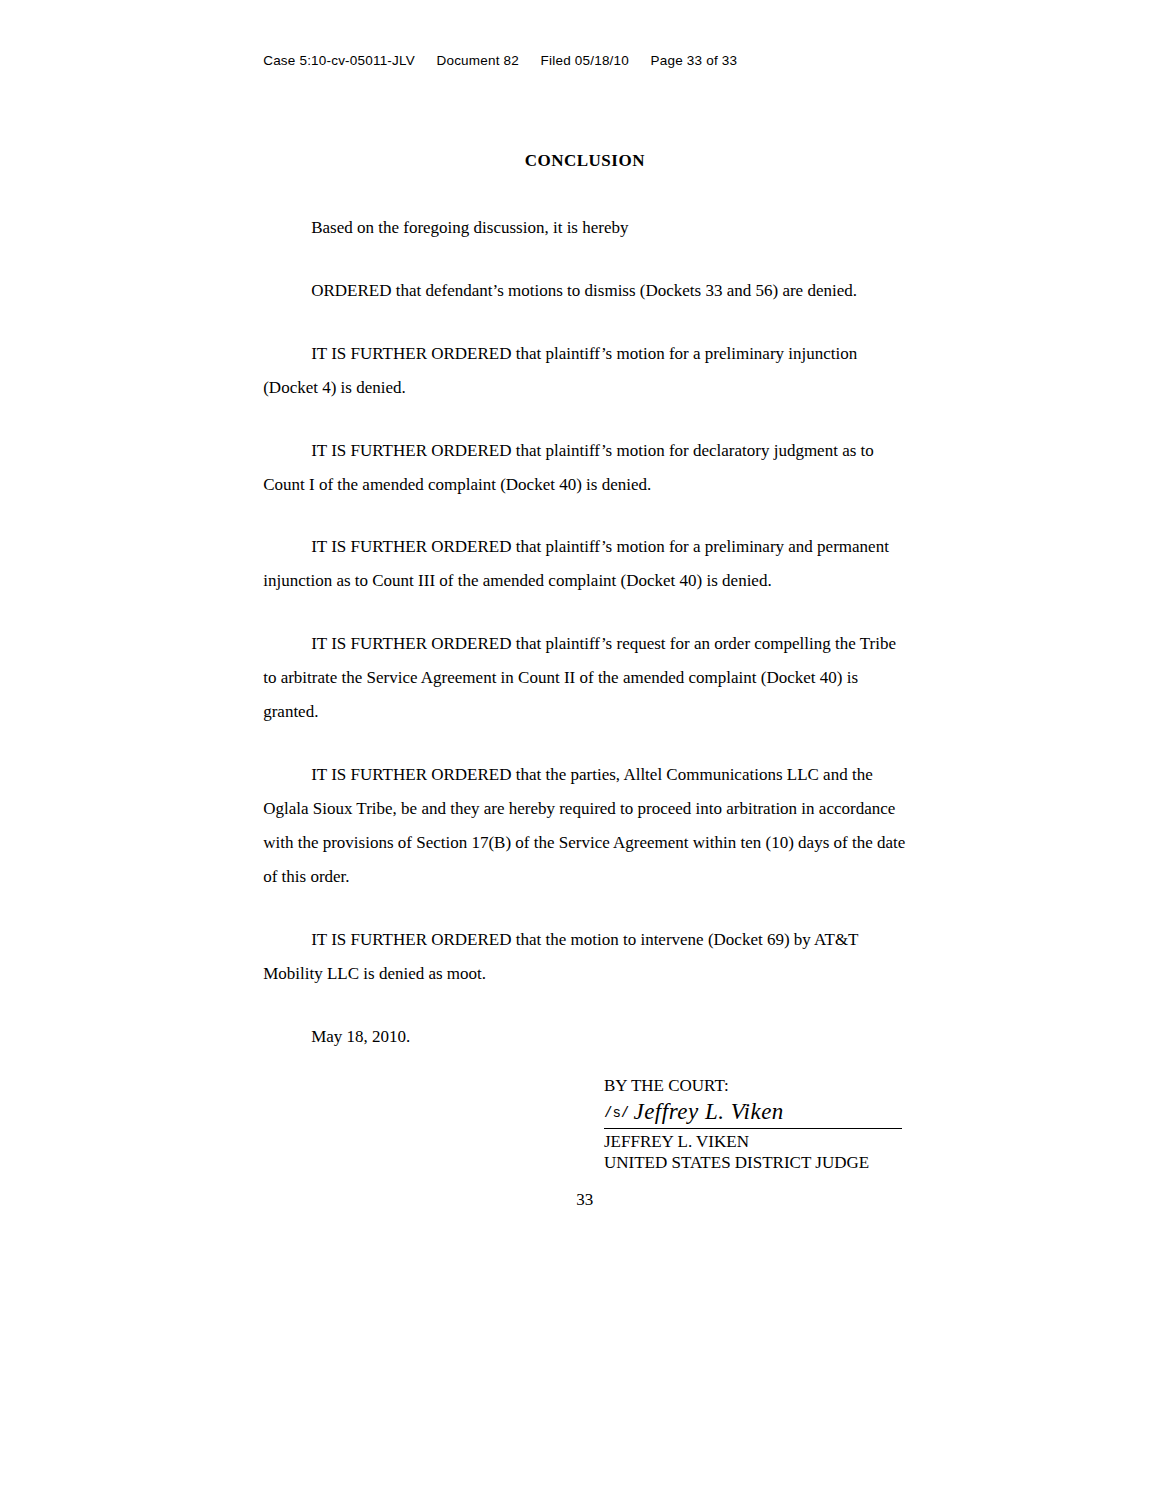Case 5:10-cv-05011-JLV Document 82 Filed 05/18/10 Page 33 of 33
CONCLUSION
Based on the foregoing discussion, it is hereby
ORDERED that defendant’s motions to dismiss (Dockets 33 and 56) are denied.
IT IS FURTHER ORDERED that plaintiff’s motion for a preliminary injunction (Docket 4) is denied.
IT IS FURTHER ORDERED that plaintiff’s motion for declaratory judgment as to Count I of the amended complaint (Docket 40) is denied.
IT IS FURTHER ORDERED that plaintiff’s motion for a preliminary and permanent injunction as to Count III of the amended complaint (Docket 40) is denied.
IT IS FURTHER ORDERED that plaintiff’s request for an order compelling the Tribe to arbitrate the Service Agreement in Count II of the amended complaint (Docket 40) is granted.
IT IS FURTHER ORDERED that the parties, Alltel Communications LLC and the Oglala Sioux Tribe, be and they are hereby required to proceed into arbitration in accordance with the provisions of Section 17(B) of the Service Agreement within ten (10) days of the date of this order.
IT IS FURTHER ORDERED that the motion to intervene (Docket 69) by AT&T Mobility LLC is denied as moot.
May 18, 2010.
BY THE COURT:
/s/ Jeffrey L. Viken
JEFFREY L. VIKEN
UNITED STATES DISTRICT JUDGE
33